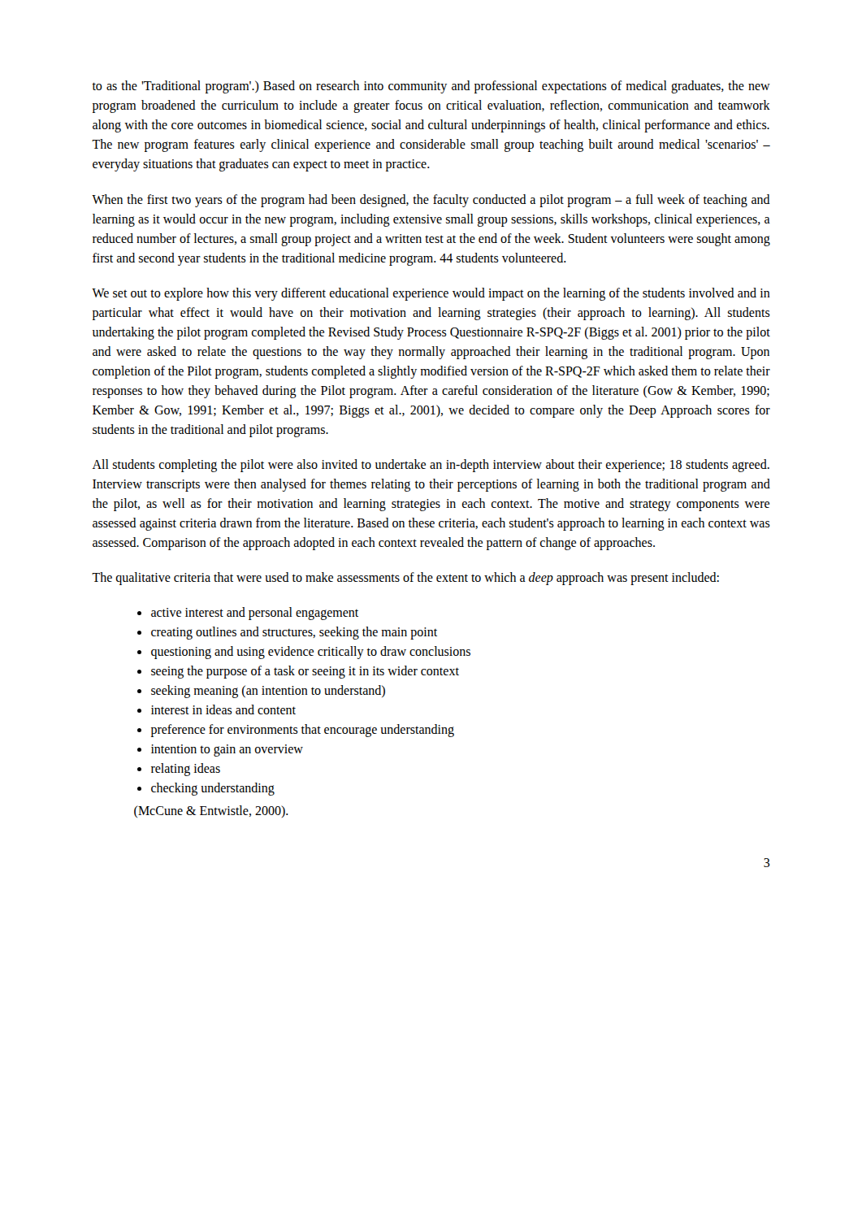to as the 'Traditional program'.) Based on research into community and professional expectations of medical graduates, the new program broadened the curriculum to include a greater focus on critical evaluation, reflection, communication and teamwork along with the core outcomes in biomedical science, social and cultural underpinnings of health, clinical performance and ethics. The new program features early clinical experience and considerable small group teaching built around medical 'scenarios' – everyday situations that graduates can expect to meet in practice.
When the first two years of the program had been designed, the faculty conducted a pilot program – a full week of teaching and learning as it would occur in the new program, including extensive small group sessions, skills workshops, clinical experiences, a reduced number of lectures, a small group project and a written test at the end of the week. Student volunteers were sought among first and second year students in the traditional medicine program. 44 students volunteered.
We set out to explore how this very different educational experience would impact on the learning of the students involved and in particular what effect it would have on their motivation and learning strategies (their approach to learning). All students undertaking the pilot program completed the Revised Study Process Questionnaire R-SPQ-2F (Biggs et al. 2001) prior to the pilot and were asked to relate the questions to the way they normally approached their learning in the traditional program. Upon completion of the Pilot program, students completed a slightly modified version of the R-SPQ-2F which asked them to relate their responses to how they behaved during the Pilot program. After a careful consideration of the literature (Gow & Kember, 1990; Kember & Gow, 1991; Kember et al., 1997; Biggs et al., 2001), we decided to compare only the Deep Approach scores for students in the traditional and pilot programs.
All students completing the pilot were also invited to undertake an in-depth interview about their experience; 18 students agreed. Interview transcripts were then analysed for themes relating to their perceptions of learning in both the traditional program and the pilot, as well as for their motivation and learning strategies in each context. The motive and strategy components were assessed against criteria drawn from the literature. Based on these criteria, each student's approach to learning in each context was assessed. Comparison of the approach adopted in each context revealed the pattern of change of approaches.
The qualitative criteria that were used to make assessments of the extent to which a deep approach was present included:
active interest and personal engagement
creating outlines and structures, seeking the main point
questioning and using evidence critically to draw conclusions
seeing the purpose of a task or seeing it in its wider context
seeking meaning (an intention to understand)
interest in ideas and content
preference for environments that encourage understanding
intention to gain an overview
relating ideas
checking understanding
(McCune & Entwistle, 2000).
3